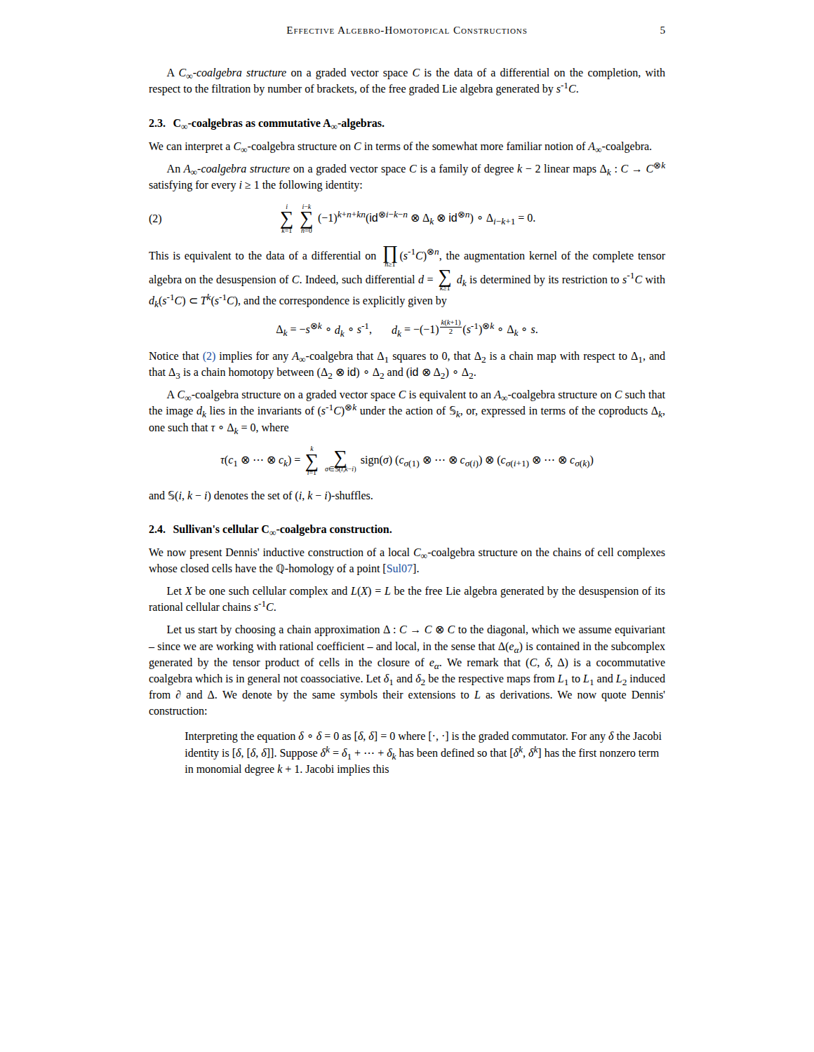Effective Algebro-Homotopical Constructions 5
A C∞-coalgebra structure on a graded vector space C is the data of a differential on the completion, with respect to the filtration by number of brackets, of the free graded Lie algebra generated by s-1C.
2.3. C∞-coalgebras as commutative A∞-algebras.
We can interpret a C∞-coalgebra structure on C in terms of the somewhat more familiar notion of A∞-coalgebra.
An A∞-coalgebra structure on a graded vector space C is a family of degree k − 2 linear maps Δk : C → C⊗k satisfying for every i ≥ 1 the following identity:
(2) i∑k=1 i−k∑n=0 (−1)k+n+kn(id⊗i−k−n ⊗ Δk ⊗ id⊗n) ∘ Δi−k+1 = 0.
This is equivalent to the data of a differential on ∏n≥1(s-1C)⊗n, the augmentation kernel of the complete tensor algebra on the desuspension of C. Indeed, such differential d = ∑k≥1 dk is determined by its restriction to s-1C with dk(s-1C) ⊂ Tk(s-1C), and the correspondence is explicitly given by
Δk = −s⊗k ∘ dk ∘ s-1, dk = −(−1)k(k+1) 2(s-1)⊗k ∘ Δk ∘ s.
Notice that (2) implies for any A∞-coalgebra that Δ1 squares to 0, that Δ2 is a chain map with respect to Δ1, and that Δ3 is a chain homotopy between (Δ2 ⊗ id) ∘ Δ2 and (id ⊗ Δ2) ∘ Δ2.
A C∞-coalgebra structure on a graded vector space C is equivalent to an A∞-coalgebra structure on C such that the image dk lies in the invariants of (s-1C)⊗k under the action of 𝕊k, or, expressed in terms of the coproducts Δk, one such that τ ∘ Δk = 0, where
τ(c1 ⊗ ⋯ ⊗ ck) = k∑i=1 ∑σ∈𝕊(i,k−i) sign(σ) (cσ(1) ⊗ ⋯ ⊗ cσ(i)) ⊗ (cσ(i+1) ⊗ ⋯ ⊗ cσ(k))
and 𝕊(i, k − i) denotes the set of (i, k − i)-shuffles.
2.4. Sullivan's cellular C∞-coalgebra construction.
We now present Dennis' inductive construction of a local C∞-coalgebra structure on the chains of cell complexes whose closed cells have the ℚ-homology of a point [Sul07].
Let X be one such cellular complex and L(X) = L be the free Lie algebra generated by the desuspension of its rational cellular chains s-1C.
Let us start by choosing a chain approximation Δ : C → C ⊗ C to the diagonal, which we assume equivariant – since we are working with rational coefficient – and local, in the sense that Δ(eα) is contained in the subcomplex generated by the tensor product of cells in the closure of eα. We remark that (C, δ, Δ) is a cocommutative coalgebra which is in general not coassociative. Let δ1 and δ2 be the respective maps from L1 to L1 and L2 induced from ∂ and Δ. We denote by the same symbols their extensions to L as derivations. We now quote Dennis' construction:
Interpreting the equation δ ∘ δ = 0 as [δ, δ] = 0 where [·, ·] is the graded commutator. For any δ the Jacobi identity is [δ, [δ, δ]]. Suppose δk = δ1 + ⋯ + δk has been defined so that [δk, δk] has the first nonzero term in monomial degree k + 1. Jacobi implies this